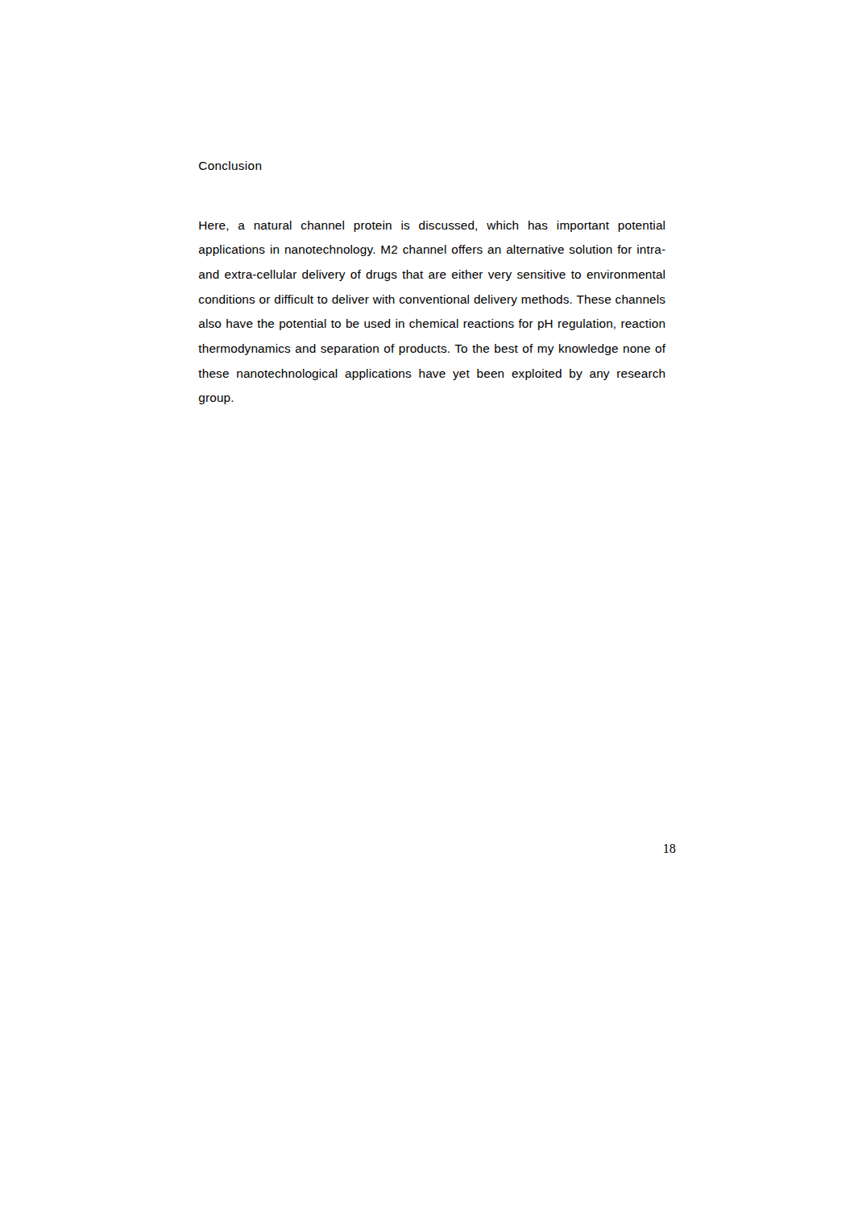Conclusion
Here, a natural channel protein is discussed, which has important potential applications in nanotechnology. M2 channel offers an alternative solution for intra- and extra-cellular delivery of drugs that are either very sensitive to environmental conditions or difficult to deliver with conventional delivery methods. These channels also have the potential to be used in chemical reactions for pH regulation, reaction thermodynamics and separation of products. To the best of my knowledge none of these nanotechnological applications have yet been exploited by any research group.
18